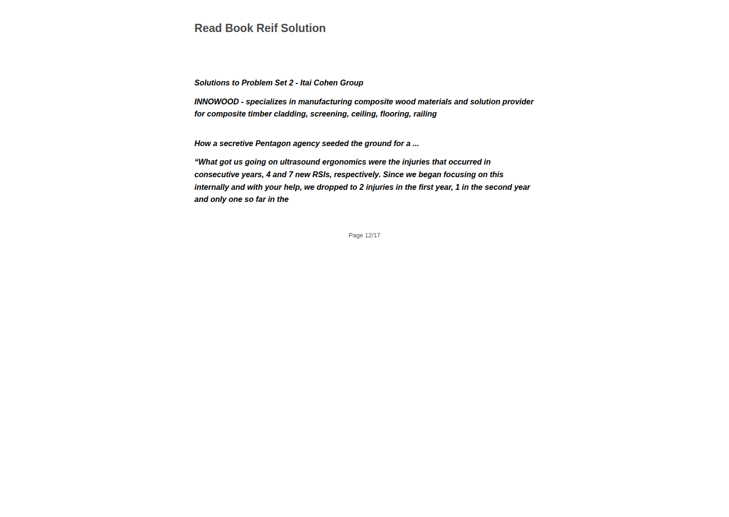Read Book Reif Solution
Solutions to Problem Set 2 - Itai Cohen Group
INNOWOOD - specializes in manufacturing composite wood materials and solution provider for composite timber cladding, screening, ceiling, flooring, railing
How a secretive Pentagon agency seeded the ground for a ...
“What got us going on ultrasound ergonomics were the injuries that occurred in consecutive years, 4 and 7 new RSIs, respectively. Since we began focusing on this internally and with your help, we dropped to 2 injuries in the first year, 1 in the second year and only one so far in the
Page 12/17